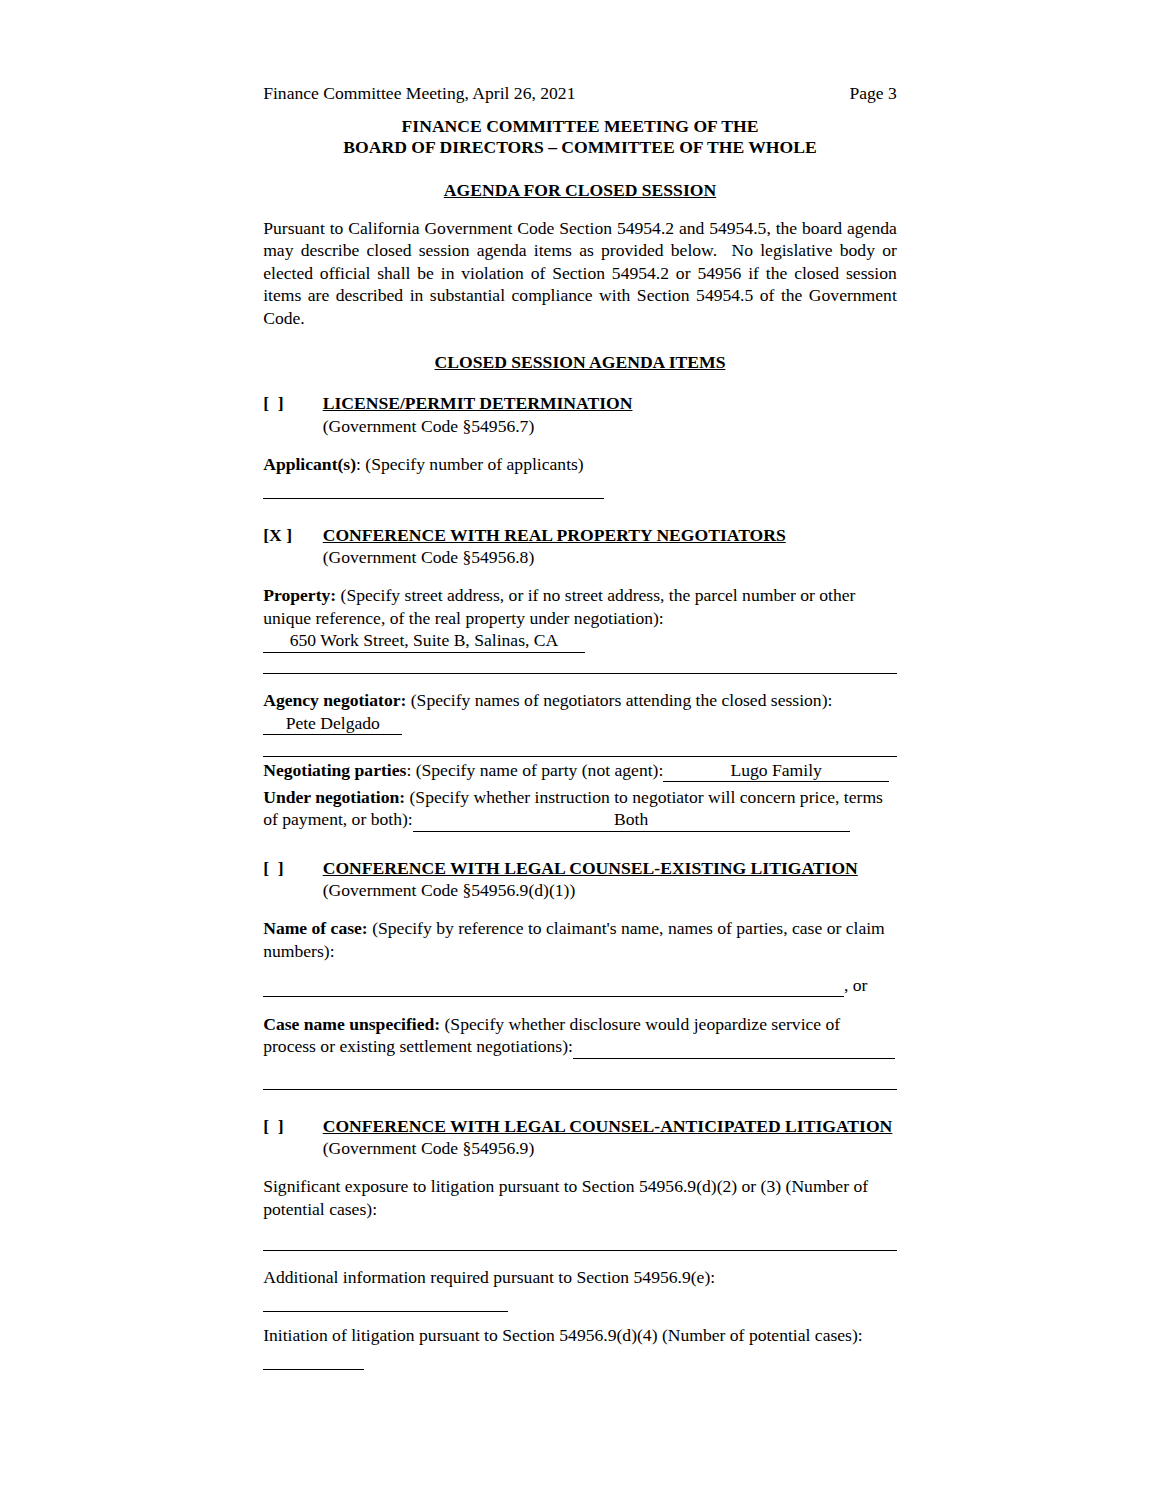Finance Committee Meeting, April 26, 2021
Page 3
FINANCE COMMITTEE MEETING OF THE
BOARD OF DIRECTORS – COMMITTEE OF THE WHOLE
AGENDA FOR CLOSED SESSION
Pursuant to California Government Code Section 54954.2 and 54954.5, the board agenda may describe closed session agenda items as provided below. No legislative body or elected official shall be in violation of Section 54954.2 or 54956 if the closed session items are described in substantial compliance with Section 54954.5 of the Government Code.
CLOSED SESSION AGENDA ITEMS
[ ] LICENSE/PERMIT DETERMINATION
(Government Code §54956.7)
Applicant(s): (Specify number of applicants)
[X ] CONFERENCE WITH REAL PROPERTY NEGOTIATORS
(Government Code §54956.8)
Property: (Specify street address, or if no street address, the parcel number or other unique reference, of the real property under negotiation):650 Work Street, Suite B, Salinas, CA
Agency negotiator: (Specify names of negotiators attending the closed session):Pete Delgado
Negotiating parties: (Specify name of party (not agent):Lugo Family
Under negotiation: (Specify whether instruction to negotiator will concern price, terms of payment, or both):Both
[ ] CONFERENCE WITH LEGAL COUNSEL-EXISTING LITIGATION
(Government Code §54956.9(d)(1))
Name of case: (Specify by reference to claimant's name, names of parties, case or claim numbers):
, or
Case name unspecified: (Specify whether disclosure would jeopardize service of process or existing settlement negotiations):
[ ] CONFERENCE WITH LEGAL COUNSEL-ANTICIPATED LITIGATION
(Government Code §54956.9)
Significant exposure to litigation pursuant to Section 54956.9(d)(2) or (3) (Number of potential cases):
Additional information required pursuant to Section 54956.9(e):
Initiation of litigation pursuant to Section 54956.9(d)(4) (Number of potential cases):